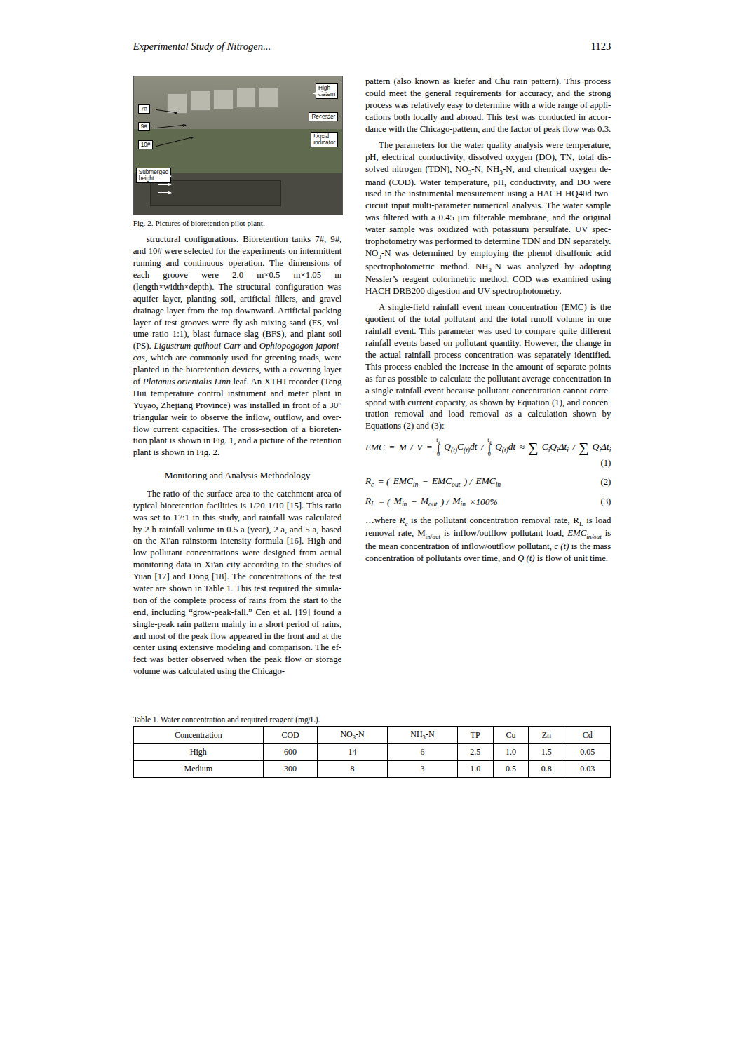Experimental Study of Nitrogen...
1123
7#
9#
10#
Submerged
height
High
cistern
Recorder
Liquid
indicator
Fig. 2. Pictures of bioretention pilot plant.
structural configurations. Bioretention tanks 7#, 9#, and 10# were selected for the experiments on intermittent running and continuous operation. The dimensions of each groove were 2.0 m×0.5 m×1.05 m (length×width×depth). The structural configuration was aquifer layer, planting soil, artificial fillers, and gravel drainage layer from the top downward. Artificial packing layer of test grooves were fly ash mixing sand (FS, volume ratio 1:1), blast furnace slag (BFS), and plant soil (PS). Ligustrum quihoui Carr and Ophiopogogon japonicas, which are commonly used for greening roads, were planted in the bioretention devices, with a covering layer of Platanus orientalis Linn leaf. An XTHJ recorder (Teng Hui temperature control instrument and meter plant in Yuyao, Zhejiang Province) was installed in front of a 30° triangular weir to observe the inflow, outflow, and overflow current capacities. The cross-section of a bioretention plant is shown in Fig. 1, and a picture of the retention plant is shown in Fig. 2.
Monitoring and Analysis Methodology
The ratio of the surface area to the catchment area of typical bioretention facilities is 1/20-1/10 [15]. This ratio was set to 17:1 in this study, and rainfall was calculated by 2 h rainfall volume in 0.5 a (year), 2 a, and 5 a, based on the Xi'an rainstorm intensity formula [16]. High and low pollutant concentrations were designed from actual monitoring data in Xi'an city according to the studies of Yuan [17] and Dong [18]. The concentrations of the test water are shown in Table 1. This test required the simulation of the complete process of rains from the start to the end, including “grow-peak-fall.” Cen et al. [19] found a single-peak rain pattern mainly in a short period of rains, and most of the peak flow appeared in the front and at the center using extensive modeling and comparison. The effect was better observed when the peak flow or storage volume was calculated using the Chicago-
pattern (also known as kiefer and Chu rain pattern). This process could meet the general requirements for accuracy, and the strong process was relatively easy to determine with a wide range of applications both locally and abroad. This test was conducted in accordance with the Chicago-pattern, and the factor of peak flow was 0.3.
The parameters for the water quality analysis were temperature, pH, electrical conductivity, dissolved oxygen (DO), TN, total dissolved nitrogen (TDN), NO3-N, NH3-N, and chemical oxygen demand (COD). Water temperature, pH, conductivity, and DO were used in the instrumental measurement using a HACH HQ40d two-circuit input multi-parameter numerical analysis. The water sample was filtered with a 0.45 μm filterable membrane, and the original water sample was oxidized with potassium persulfate. UV spectrophotometry was performed to determine TDN and DN separately. NO3-N was determined by employing the phenol disulfonic acid spectrophotometric method. NH3-N was analyzed by adopting Nessler’s reagent colorimetric method. COD was examined using HACH DRB200 digestion and UV spectrophotometry.
A single-field rainfall event mean concentration (EMC) is the quotient of the total pollutant and the total runoff volume in one rainfall event. This parameter was used to compare quite different rainfall events based on pollutant quantity. However, the change in the actual rainfall process concentration was separately identified. This process enabled the increase in the amount of separate points as far as possible to calculate the pollutant average concentration in a single rainfall event because pollutant concentration cannot correspond with current capacity, as shown by Equation (1), and concentration removal and load removal as a calculation shown by Equations (2) and (3):
EMC = M / V = td∫0 Q(t)C(t)dt / td∫0 Q(t)dt ≈ ∑ CiQiΔti / ∑ QiΔti
(1)
Rc = ( EMCin − EMCout ) / EMCin (2)
RL = ( Min − Mout ) / Min ×100% (3)
…where Rc is the pollutant concentration removal rate, RL is load removal rate, Min/out is inflow/outflow pollutant load, EMCin/out is the mean concentration of inflow/outflow pollutant, c (t) is the mass concentration of pollutants over time, and Q (t) is flow of unit time.
Table 1. Water concentration and required reagent (mg/L).
| Concentration | COD | NO 3 -N | NH 3 -N | TP | Cu | Zn | Cd |
| --- | --- | --- | --- | --- | --- | --- | --- |
| High | 600 | 14 | 6 | 2.5 | 1.0 | 1.5 | 0.05 |
| Medium | 300 | 8 | 3 | 1.0 | 0.5 | 0.8 | 0.03 |